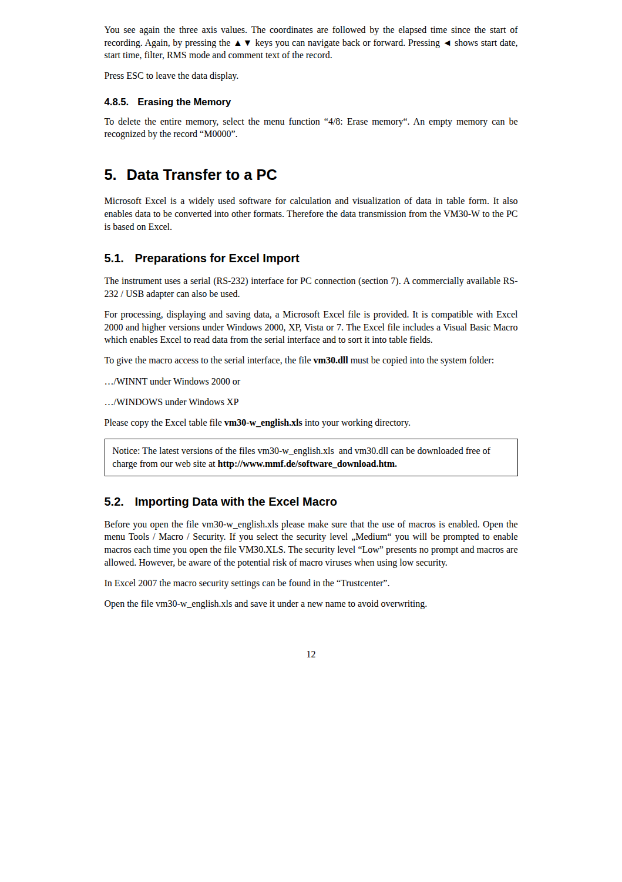You see again the three axis values. The coordinates are followed by the elapsed time since the start of recording. Again, by pressing the ▲▼ keys you can navigate back or forward. Pressing ◄ shows start date, start time, filter, RMS mode and comment text of the record.
Press ESC to leave the data display.
4.8.5. Erasing the Memory
To delete the entire memory, select the menu function “4/8: Erase memory“. An empty memory can be recognized by the record “M0000”.
5. Data Transfer to a PC
Microsoft Excel is a widely used software for calculation and visualization of data in table form. It also enables data to be converted into other formats. Therefore the data transmission from the VM30-W to the PC is based on Excel.
5.1. Preparations for Excel Import
The instrument uses a serial (RS-232) interface for PC connection (section 7). A commercially available RS-232 / USB adapter can also be used.
For processing, displaying and saving data, a Microsoft Excel file is provided. It is compatible with Excel 2000 and higher versions under Windows 2000, XP, Vista or 7. The Excel file includes a Visual Basic Macro which enables Excel to read data from the serial interface and to sort it into table fields.
To give the macro access to the serial interface, the file vm30.dll must be copied into the system folder:
…/WINNT under Windows 2000 or
…/WINDOWS under Windows XP
Please copy the Excel table file vm30-w_english.xls into your working directory.
Notice: The latest versions of the files vm30-w_english.xls and vm30.dll can be downloaded free of charge from our web site at http://www.mmf.de/software_download.htm.
5.2. Importing Data with the Excel Macro
Before you open the file vm30-w_english.xls please make sure that the use of macros is enabled. Open the menu Tools / Macro / Security. If you select the security level „Medium“ you will be prompted to enable macros each time you open the file VM30.XLS. The security level “Low” presents no prompt and macros are allowed. However, be aware of the potential risk of macro viruses when using low security.
In Excel 2007 the macro security settings can be found in the “Trustcenter”.
Open the file vm30-w_english.xls and save it under a new name to avoid overwriting.
12